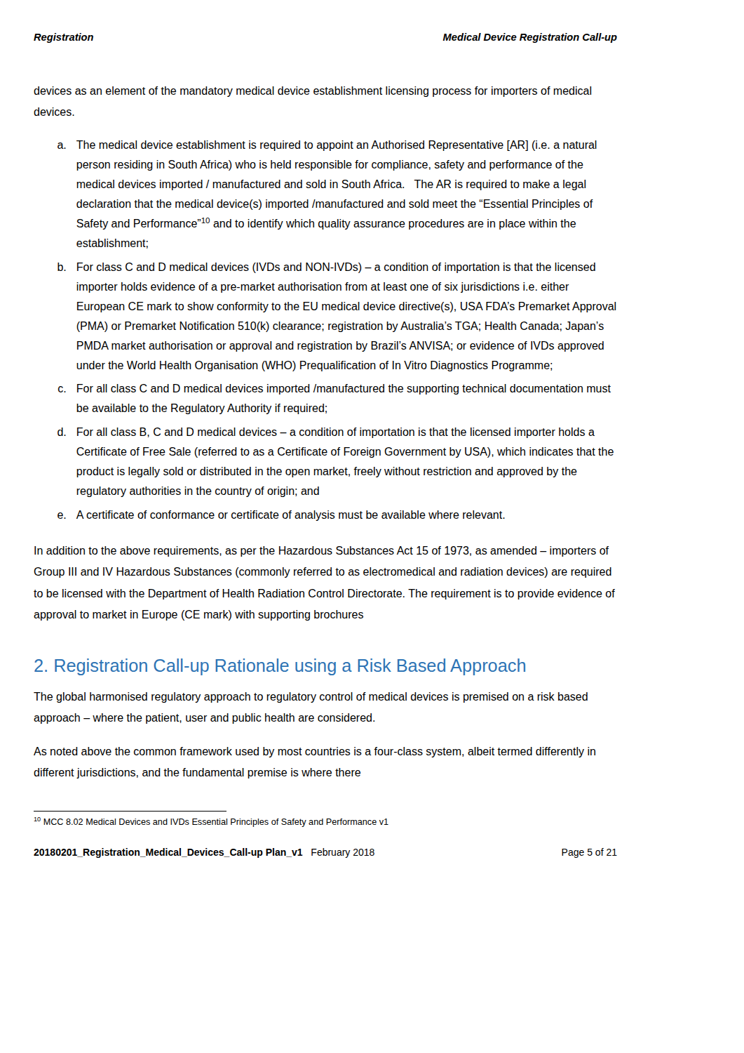Registration Medical Device Registration Call-up
devices as an element of the mandatory medical device establishment licensing process for importers of medical devices.
The medical device establishment is required to appoint an Authorised Representative [AR] (i.e. a natural person residing in South Africa) who is held responsible for compliance, safety and performance of the medical devices imported / manufactured and sold in South Africa. The AR is required to make a legal declaration that the medical device(s) imported /manufactured and sold meet the “Essential Principles of Safety and Performance”10 and to identify which quality assurance procedures are in place within the establishment;
For class C and D medical devices (IVDs and NON-IVDs) – a condition of importation is that the licensed importer holds evidence of a pre-market authorisation from at least one of six jurisdictions i.e. either European CE mark to show conformity to the EU medical device directive(s), USA FDA’s Premarket Approval (PMA) or Premarket Notification 510(k) clearance; registration by Australia’s TGA; Health Canada; Japan’s PMDA market authorisation or approval and registration by Brazil’s ANVISA; or evidence of IVDs approved under the World Health Organisation (WHO) Prequalification of In Vitro Diagnostics Programme;
For all class C and D medical devices imported /manufactured the supporting technical documentation must be available to the Regulatory Authority if required;
For all class B, C and D medical devices – a condition of importation is that the licensed importer holds a Certificate of Free Sale (referred to as a Certificate of Foreign Government by USA), which indicates that the product is legally sold or distributed in the open market, freely without restriction and approved by the regulatory authorities in the country of origin; and
A certificate of conformance or certificate of analysis must be available where relevant.
In addition to the above requirements, as per the Hazardous Substances Act 15 of 1973, as amended – importers of Group III and IV Hazardous Substances (commonly referred to as electromedical and radiation devices) are required to be licensed with the Department of Health Radiation Control Directorate. The requirement is to provide evidence of approval to market in Europe (CE mark) with supporting brochures
2. Registration Call-up Rationale using a Risk Based Approach
The global harmonised regulatory approach to regulatory control of medical devices is premised on a risk based approach – where the patient, user and public health are considered.
As noted above the common framework used by most countries is a four-class system, albeit termed differently in different jurisdictions, and the fundamental premise is where there
10 MCC 8.02 Medical Devices and IVDs Essential Principles of Safety and Performance v1
20180201_Registration_Medical_Devices_Call-up Plan_v1 February 2018 Page 5 of 21